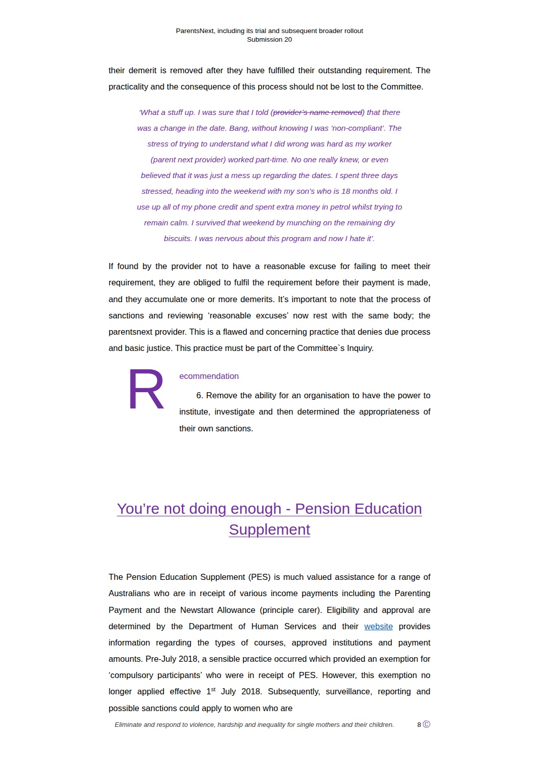ParentsNext, including its trial and subsequent broader rollout Submission 20
their demerit is removed after they have fulfilled their outstanding requirement. The practicality and the consequence of this process should not be lost to the Committee.
‘What a stuff up. I was sure that I told (provider’s name removed) that there was a change in the date. Bang, without knowing I was ‘non-compliant’. The stress of trying to understand what I did wrong was hard as my worker (parent next provider) worked part-time. No one really knew, or even believed that it was just a mess up regarding the dates. I spent three days stressed, heading into the weekend with my son’s who is 18 months old. I use up all of my phone credit and spent extra money in petrol whilst trying to remain calm. I survived that weekend by munching on the remaining dry biscuits. I was nervous about this program and now I hate it’.
If found by the provider not to have a reasonable excuse for failing to meet their requirement, they are obliged to fulfil the requirement before their payment is made, and they accumulate one or more demerits. It’s important to note that the process of sanctions and reviewing ‘reasonable excuses’ now rest with the same body; the parentsnext provider. This is a flawed and concerning practice that denies due process and basic justice. This practice must be part of the Committee`s Inquiry.
R
ecommendation
6. Remove the ability for an organisation to have the power to institute, investigate and then determined the appropriateness of their own sanctions.
You’re not doing enough - Pension Education Supplement
The Pension Education Supplement (PES) is much valued assistance for a range of Australians who are in receipt of various income payments including the Parenting Payment and the Newstart Allowance (principle carer). Eligibility and approval are determined by the Department of Human Services and their website provides information regarding the types of courses, approved institutions and payment amounts. Pre-July 2018, a sensible practice occurred which provided an exemption for ‘compulsory participants’ who were in receipt of PES. However, this exemption no longer applied effective 1st July 2018. Subsequently, surveillance, reporting and possible sanctions could apply to women who are
Eliminate and respond to violence, hardship and inequality for single mothers and their children.
8 Ⓒ